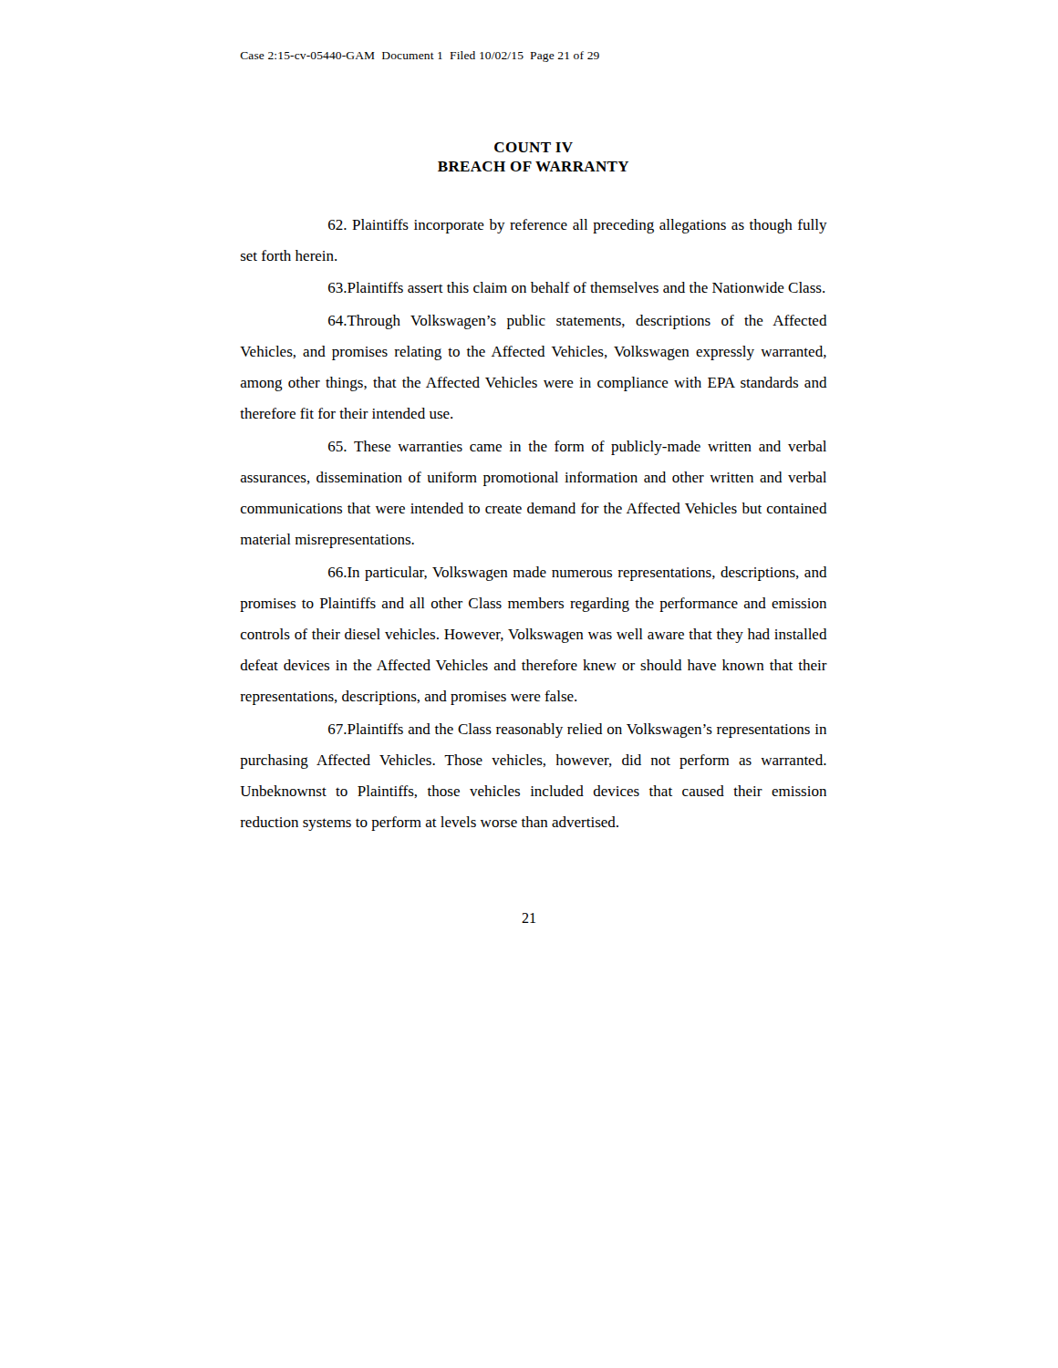Case 2:15-cv-05440-GAM Document 1 Filed 10/02/15 Page 21 of 29
COUNT IV
BREACH OF WARRANTY
62. Plaintiffs incorporate by reference all preceding allegations as though fully set forth herein.
63. Plaintiffs assert this claim on behalf of themselves and the Nationwide Class.
64. Through Volkswagen’s public statements, descriptions of the Affected Vehicles, and promises relating to the Affected Vehicles, Volkswagen expressly warranted, among other things, that the Affected Vehicles were in compliance with EPA standards and therefore fit for their intended use.
65. These warranties came in the form of publicly-made written and verbal assurances, dissemination of uniform promotional information and other written and verbal communications that were intended to create demand for the Affected Vehicles but contained material misrepresentations.
66. In particular, Volkswagen made numerous representations, descriptions, and promises to Plaintiffs and all other Class members regarding the performance and emission controls of their diesel vehicles. However, Volkswagen was well aware that they had installed defeat devices in the Affected Vehicles and therefore knew or should have known that their representations, descriptions, and promises were false.
67. Plaintiffs and the Class reasonably relied on Volkswagen’s representations in purchasing Affected Vehicles. Those vehicles, however, did not perform as warranted. Unbeknownst to Plaintiffs, those vehicles included devices that caused their emission reduction systems to perform at levels worse than advertised.
21